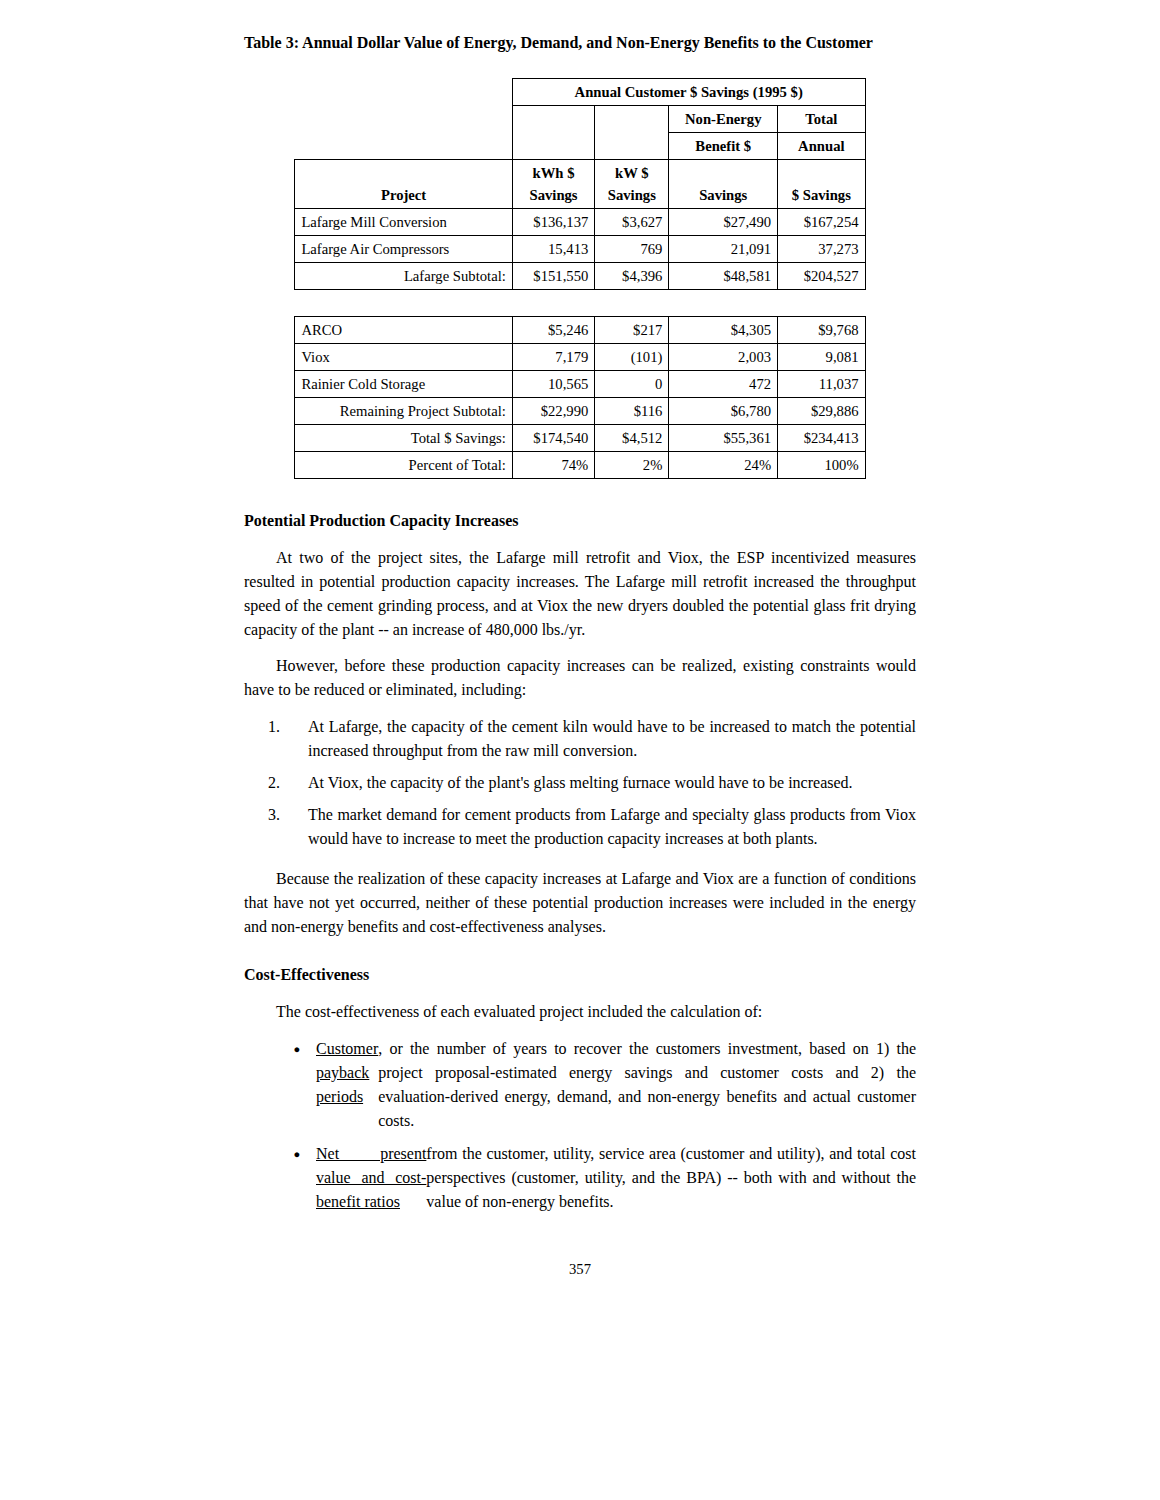Table 3: Annual Dollar Value of Energy, Demand, and Non-Energy Benefits to the Customer
| | Annual Customer $ Savings (1995 $) |
| --- | --- |
| | | | Non-Energy | Total |
| | Benefit $ | Annual |
| Project | kWh $ Savings | kW $ Savings | Savings | $ Savings |
| Lafarge Mill Conversion | $136,137 | $3,627 | $27,490 | $167,254 |
| Lafarge Air Compressors | 15,413 | 769 | 21,091 | 37,273 |
| Lafarge Subtotal: | $151,550 | $4,396 | $48,581 | $204,527 |
| ARCO | $5,246 | $217 | $4,305 | $9,768 |
| Viox | 7,179 | (101) | 2,003 | 9,081 |
| Rainier Cold Storage | 10,565 | 0 | 472 | 11,037 |
| Remaining Project Subtotal: | $22,990 | $116 | $6,780 | $29,886 |
| Total $ Savings: | $174,540 | $4,512 | $55,361 | $234,413 |
| Percent of Total: | 74% | 2% | 24% | 100% |
Potential Production Capacity Increases
At two of the project sites, the Lafarge mill retrofit and Viox, the ESP incentivized measures resulted in potential production capacity increases. The Lafarge mill retrofit increased the throughput speed of the cement grinding process, and at Viox the new dryers doubled the potential glass frit drying capacity of the plant -- an increase of 480,000 lbs./yr.
However, before these production capacity increases can be realized, existing constraints would have to be reduced or eliminated, including:
At Lafarge, the capacity of the cement kiln would have to be increased to match the potential increased throughput from the raw mill conversion.
At Viox, the capacity of the plant's glass melting furnace would have to be increased.
The market demand for cement products from Lafarge and specialty glass products from Viox would have to increase to meet the production capacity increases at both plants.
Because the realization of these capacity increases at Lafarge and Viox are a function of conditions that have not yet occurred, neither of these potential production increases were included in the energy and non-energy benefits and cost-effectiveness analyses.
Cost-Effectiveness
The cost-effectiveness of each evaluated project included the calculation of:
Customer payback periods, or the number of years to recover the customers investment, based on 1) the project proposal-estimated energy savings and customer costs and 2) the evaluation-derived energy, demand, and non-energy benefits and actual customer costs.
Net present value and cost-benefit ratios from the customer, utility, service area (customer and utility), and total cost perspectives (customer, utility, and the BPA) -- both with and without the value of non-energy benefits.
357